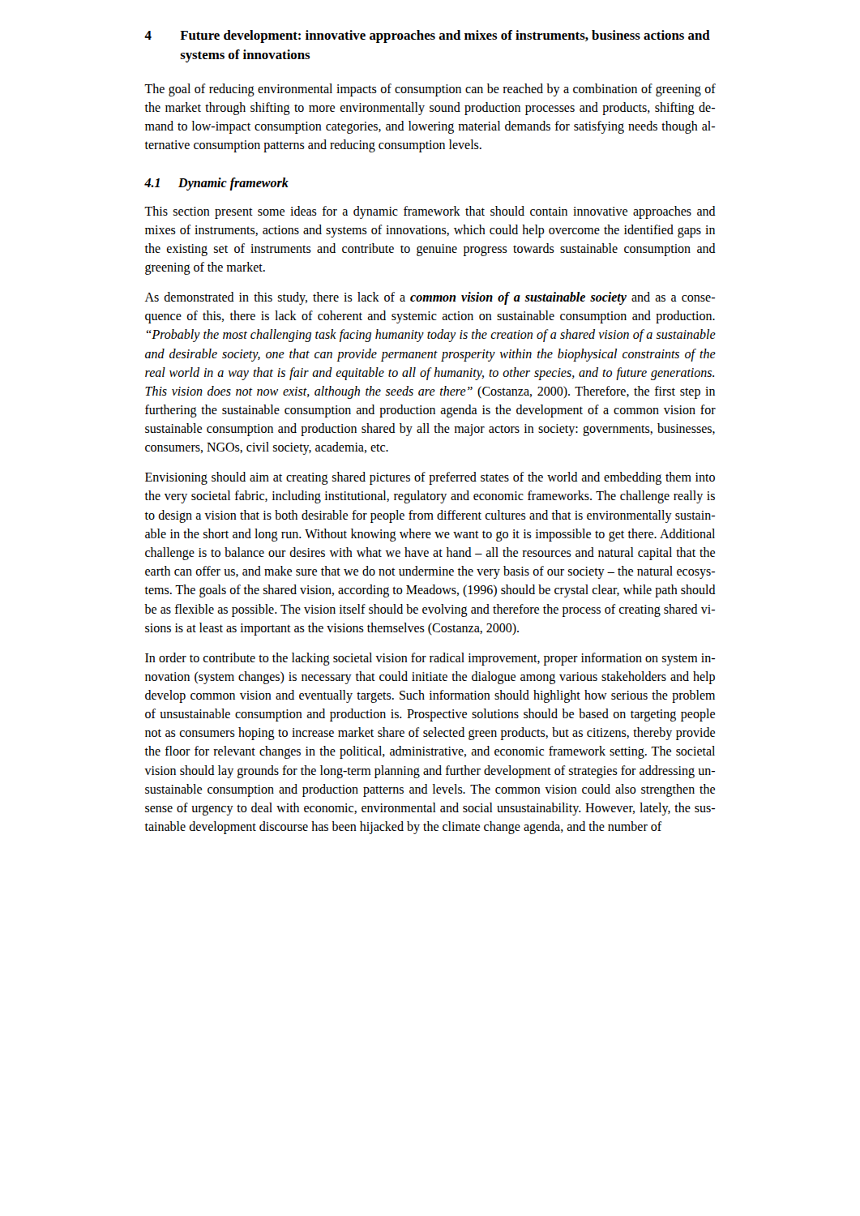4 Future development: innovative approaches and mixes of instruments, business actions and systems of innovations
The goal of reducing environmental impacts of consumption can be reached by a combination of greening of the market through shifting to more environmentally sound production processes and products, shifting demand to low-impact consumption categories, and lowering material demands for satisfying needs though alternative consumption patterns and reducing consumption levels.
4.1 Dynamic framework
This section present some ideas for a dynamic framework that should contain innovative approaches and mixes of instruments, actions and systems of innovations, which could help overcome the identified gaps in the existing set of instruments and contribute to genuine progress towards sustainable consumption and greening of the market.
As demonstrated in this study, there is lack of a common vision of a sustainable society and as a consequence of this, there is lack of coherent and systemic action on sustainable consumption and production. “Probably the most challenging task facing humanity today is the creation of a shared vision of a sustainable and desirable society, one that can provide permanent prosperity within the biophysical constraints of the real world in a way that is fair and equitable to all of humanity, to other species, and to future generations. This vision does not now exist, although the seeds are there” (Costanza, 2000). Therefore, the first step in furthering the sustainable consumption and production agenda is the development of a common vision for sustainable consumption and production shared by all the major actors in society: governments, businesses, consumers, NGOs, civil society, academia, etc.
Envisioning should aim at creating shared pictures of preferred states of the world and embedding them into the very societal fabric, including institutional, regulatory and economic frameworks. The challenge really is to design a vision that is both desirable for people from different cultures and that is environmentally sustainable in the short and long run. Without knowing where we want to go it is impossible to get there. Additional challenge is to balance our desires with what we have at hand – all the resources and natural capital that the earth can offer us, and make sure that we do not undermine the very basis of our society – the natural ecosystems. The goals of the shared vision, according to Meadows, (1996) should be crystal clear, while path should be as flexible as possible. The vision itself should be evolving and therefore the process of creating shared visions is at least as important as the visions themselves (Costanza, 2000).
In order to contribute to the lacking societal vision for radical improvement, proper information on system innovation (system changes) is necessary that could initiate the dialogue among various stakeholders and help develop common vision and eventually targets. Such information should highlight how serious the problem of unsustainable consumption and production is. Prospective solutions should be based on targeting people not as consumers hoping to increase market share of selected green products, but as citizens, thereby provide the floor for relevant changes in the political, administrative, and economic framework setting. The societal vision should lay grounds for the long-term planning and further development of strategies for addressing unsustainable consumption and production patterns and levels. The common vision could also strengthen the sense of urgency to deal with economic, environmental and social unsustainability. However, lately, the sustainable development discourse has been hijacked by the climate change agenda, and the number of